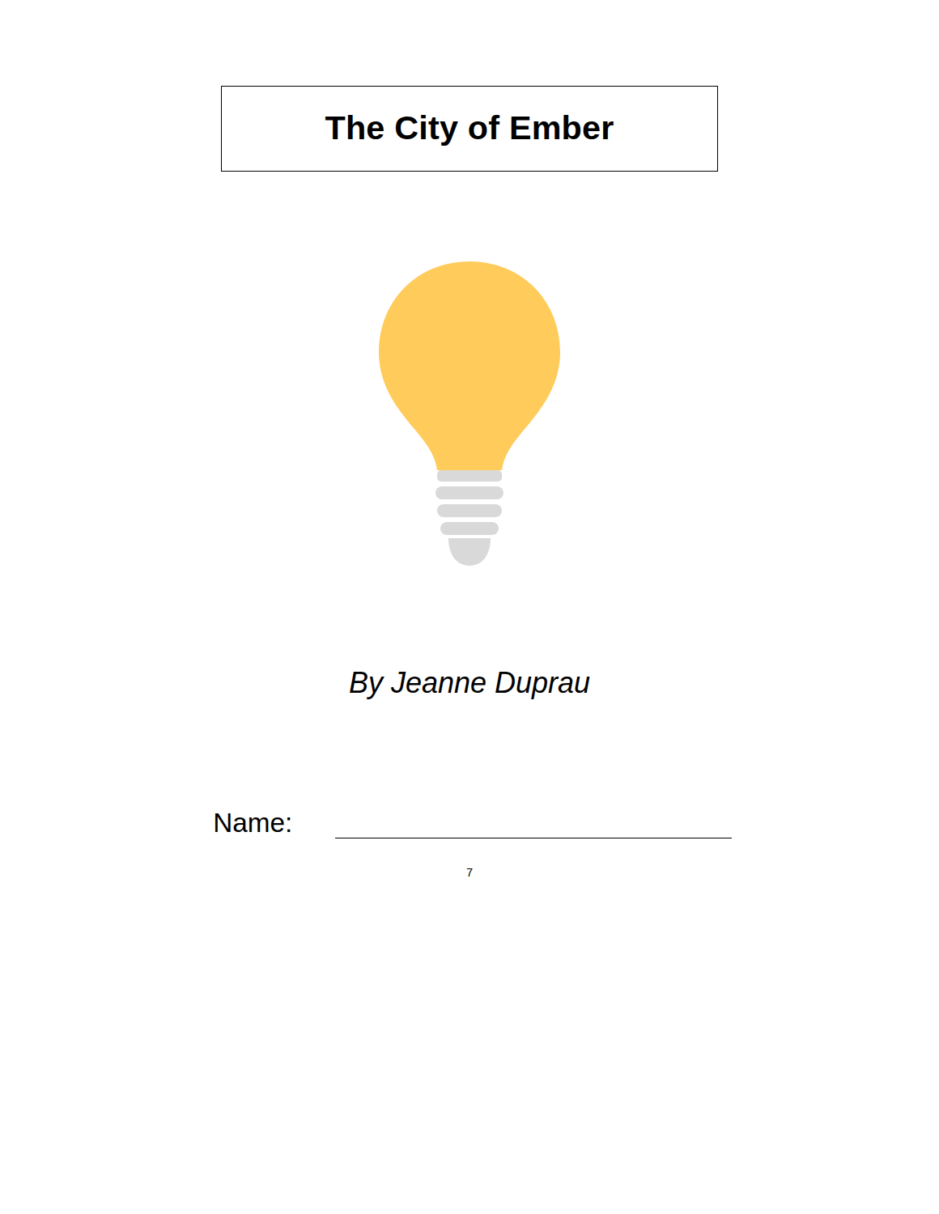The City of Ember
By Jeanne Duprau
Name:
7